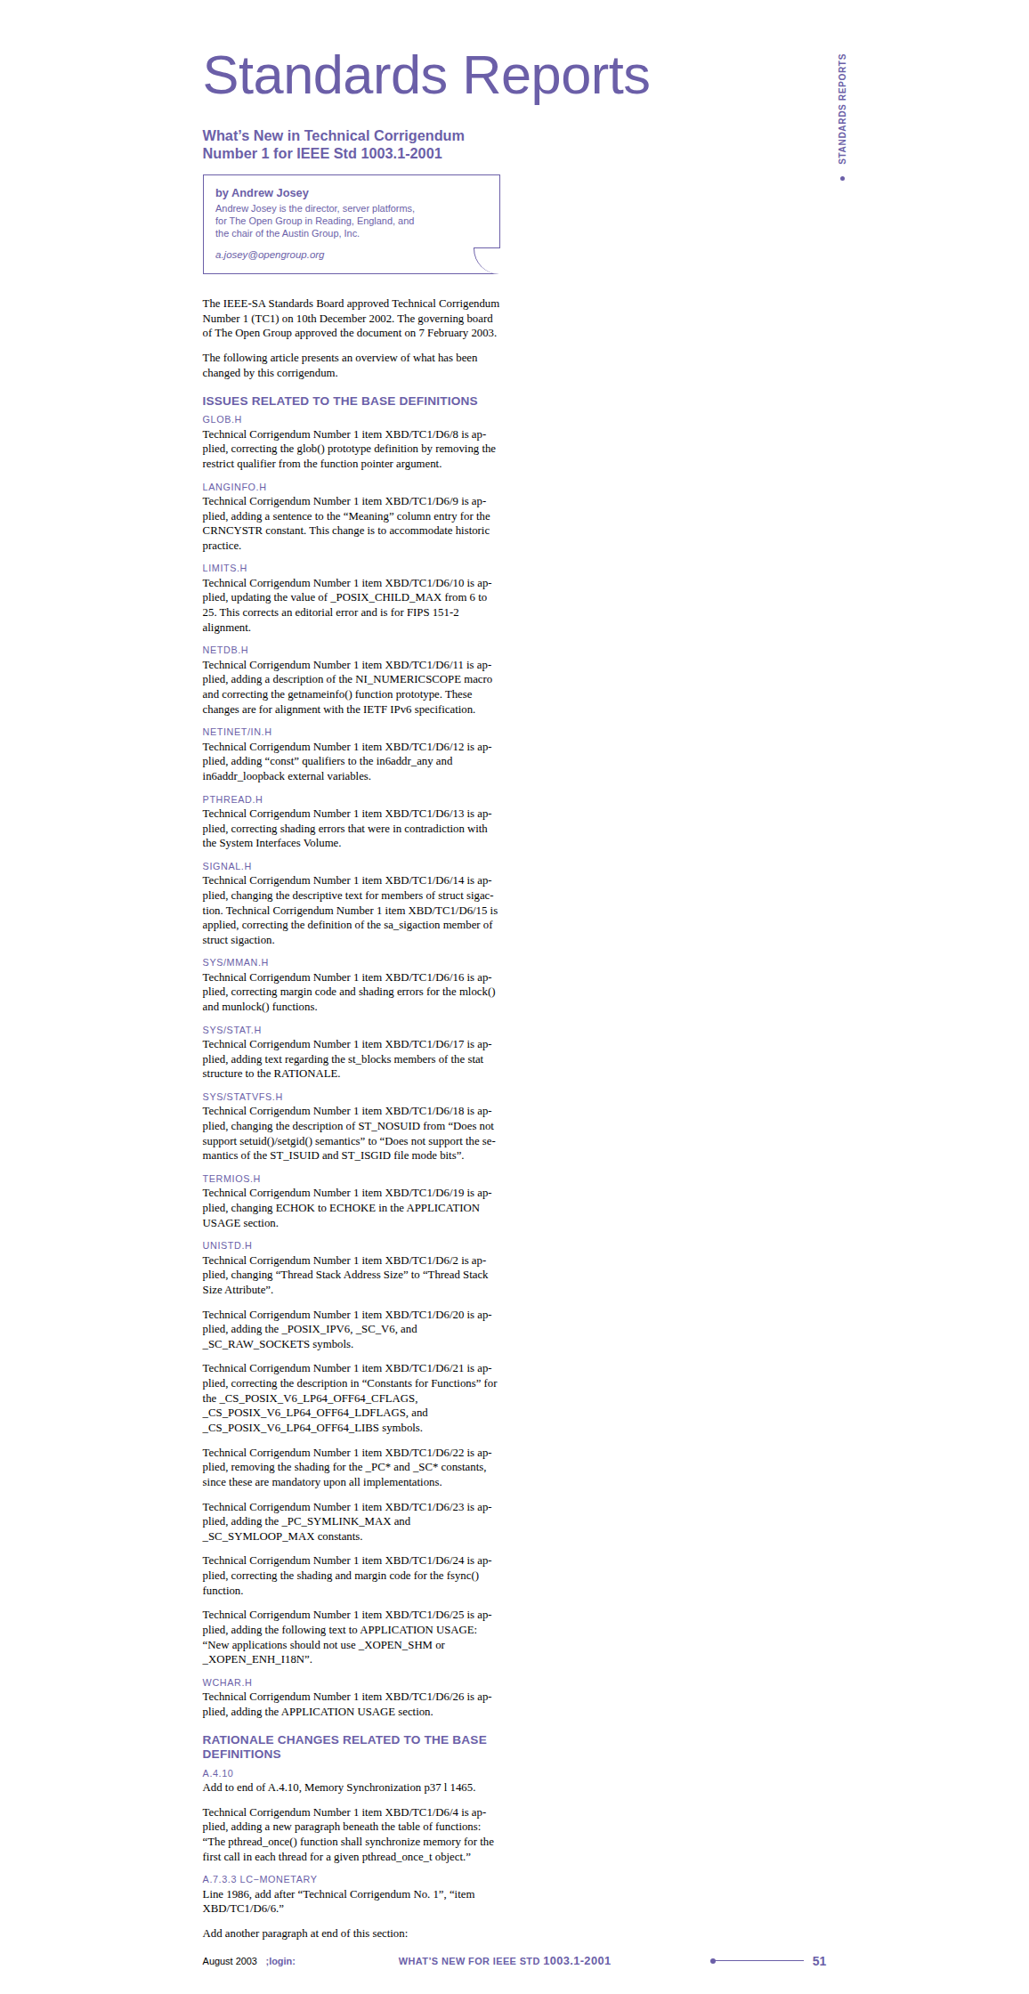Standards Reports
Standards Reports
What’s New in Technical Corrigendum Number 1 for IEEE Std 1003.1-2001
by Andrew Josey
Andrew Josey is the director, server platforms, for The Open Group in Reading, England, and the chair of the Austin Group, Inc.
a.josey@opengroup.org
The IEEE-SA Standards Board approved Technical Corrigendum Number 1 (TC1) on 10th December 2002. The governing board of The Open Group approved the document on 7 February 2003.
The following article presents an overview of what has been changed by this corrigendum.
Issues Related to the Base Definitions
glob.h
Technical Corrigendum Number 1 item XBD/TC1/D6/8 is applied, correcting the glob() prototype definition by removing the restrict qualifier from the function pointer argument.
langinfo.h
Technical Corrigendum Number 1 item XBD/TC1/D6/9 is applied, adding a sentence to the “Meaning” column entry for the CRNCYSTR constant. This change is to accommodate historic practice.
limits.h
Technical Corrigendum Number 1 item XBD/TC1/D6/10 is applied, updating the value of _POSIX_CHILD_MAX from 6 to 25. This corrects an editorial error and is for FIPS 151-2 alignment.
netdb.h
Technical Corrigendum Number 1 item XBD/TC1/D6/11 is applied, adding a description of the NI_NUMERICSCOPE macro and correcting the getnameinfo() function prototype. These changes are for alignment with the IETF IPv6 specification.
netinet/in.h
Technical Corrigendum Number 1 item XBD/TC1/D6/12 is applied, adding “const” qualifiers to the in6addr_any and in6addr_loopback external variables.
pthread.h
Technical Corrigendum Number 1 item XBD/TC1/D6/13 is applied, correcting shading errors that were in contradiction with the System Interfaces Volume.
signal.h
Technical Corrigendum Number 1 item XBD/TC1/D6/14 is applied, changing the descriptive text for members of struct sigaction. Technical Corrigendum Number 1 item XBD/TC1/D6/15 is applied, correcting the definition of the sa_sigaction member of struct sigaction.
sys/mman.h
Technical Corrigendum Number 1 item XBD/TC1/D6/16 is applied, correcting margin code and shading errors for the mlock() and munlock() functions.
sys/stat.h
Technical Corrigendum Number 1 item XBD/TC1/D6/17 is applied, adding text regarding the st_blocks members of the stat structure to the RATIONALE.
sys/statvfs.h
Technical Corrigendum Number 1 item XBD/TC1/D6/18 is applied, changing the description of ST_NOSUID from “Does not support setuid()/setgid() semantics” to “Does not support the semantics of the ST_ISUID and ST_ISGID file mode bits”.
termios.h
Technical Corrigendum Number 1 item XBD/TC1/D6/19 is applied, changing ECHOK to ECHOKE in the APPLICATION USAGE section.
unistd.h
Technical Corrigendum Number 1 item XBD/TC1/D6/2 is applied, changing “Thread Stack Address Size” to “Thread Stack Size Attribute”.
Technical Corrigendum Number 1 item XBD/TC1/D6/20 is applied, adding the _POSIX_IPV6, _SC_V6, and _SC_RAW_SOCKETS symbols.
Technical Corrigendum Number 1 item XBD/TC1/D6/21 is applied, correcting the description in “Constants for Functions” for the _CS_POSIX_V6_LP64_OFF64_CFLAGS, _CS_POSIX_V6_LP64_OFF64_LDFLAGS, and _CS_POSIX_V6_LP64_OFF64_LIBS symbols.
Technical Corrigendum Number 1 item XBD/TC1/D6/22 is applied, removing the shading for the _PC* and _SC* constants, since these are mandatory upon all implementations.
Technical Corrigendum Number 1 item XBD/TC1/D6/23 is applied, adding the _PC_SYMLINK_MAX and _SC_SYMLOOP_MAX constants.
Technical Corrigendum Number 1 item XBD/TC1/D6/24 is applied, correcting the shading and margin code for the fsync() function.
Technical Corrigendum Number 1 item XBD/TC1/D6/25 is applied, adding the following text to APPLICATION USAGE: “New applications should not use _XOPEN_SHM or _XOPEN_ENH_I18N”.
wchar.h
Technical Corrigendum Number 1 item XBD/TC1/D6/26 is applied, adding the APPLICATION USAGE section.
Rationale Changes Related to the Base Definitions
A.4.10
Add to end of A.4.10, Memory Synchronization p37 l 1465.
Technical Corrigendum Number 1 item XBD/TC1/D6/4 is applied, adding a new paragraph beneath the table of functions: “The pthread_once() function shall synchronize memory for the first call in each thread for a given pthread_once_t object.”
A.7.3.3 LC−MONETARY
Line 1986, add after “Technical Corrigendum No. 1”, “item XBD/TC1/D6/6.”
Add another paragraph at end of this section:
August 2003 ;login: what’s new for ieee std 1003.1-2001 51